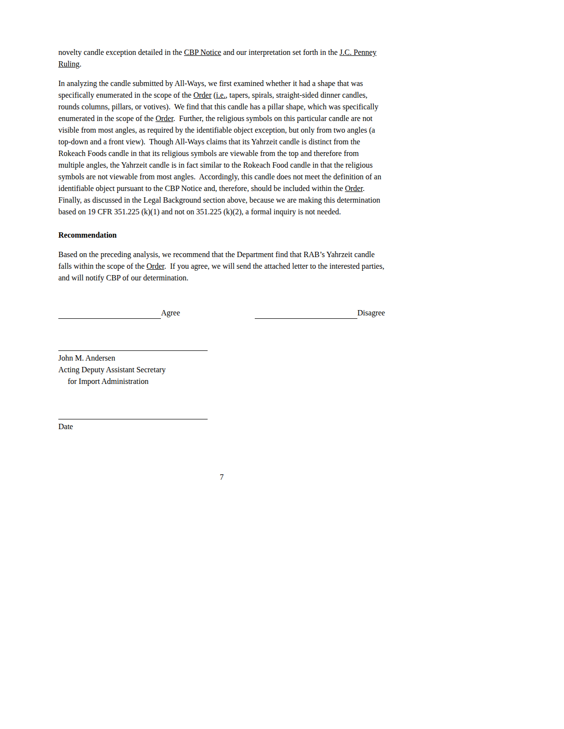novelty candle exception detailed in the CBP Notice and our interpretation set forth in the J.C. Penney Ruling.
In analyzing the candle submitted by All-Ways, we first examined whether it had a shape that was specifically enumerated in the scope of the Order (i.e., tapers, spirals, straight-sided dinner candles, rounds columns, pillars, or votives). We find that this candle has a pillar shape, which was specifically enumerated in the scope of the Order. Further, the religious symbols on this particular candle are not visible from most angles, as required by the identifiable object exception, but only from two angles (a top-down and a front view). Though All-Ways claims that its Yahrzeit candle is distinct from the Rokeach Foods candle in that its religious symbols are viewable from the top and therefore from multiple angles, the Yahrzeit candle is in fact similar to the Rokeach Food candle in that the religious symbols are not viewable from most angles. Accordingly, this candle does not meet the definition of an identifiable object pursuant to the CBP Notice and, therefore, should be included within the Order. Finally, as discussed in the Legal Background section above, because we are making this determination based on 19 CFR 351.225 (k)(1) and not on 351.225 (k)(2), a formal inquiry is not needed.
Recommendation
Based on the preceding analysis, we recommend that the Department find that RAB’s Yahrzeit candle falls within the scope of the Order. If you agree, we will send the attached letter to the interested parties, and will notify CBP of our determination.
Agree Disagree
John M. Andersen
Acting Deputy Assistant Secretary
for Import Administration
Date
7